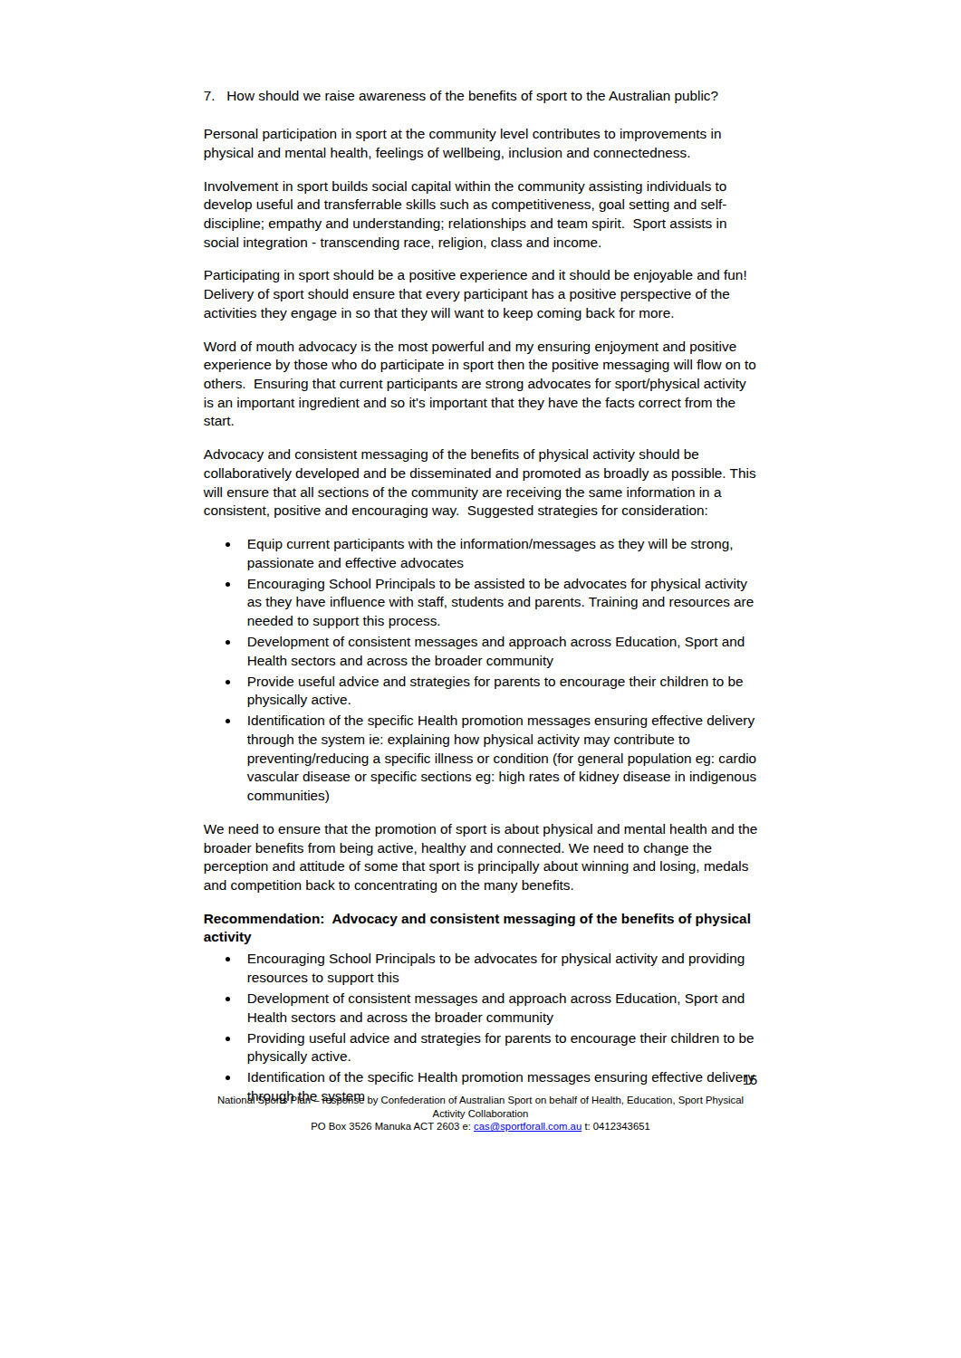7. How should we raise awareness of the benefits of sport to the Australian public?
Personal participation in sport at the community level contributes to improvements in physical and mental health, feelings of wellbeing, inclusion and connectedness.
Involvement in sport builds social capital within the community assisting individuals to develop useful and transferrable skills such as competitiveness, goal setting and self-discipline; empathy and understanding; relationships and team spirit. Sport assists in social integration - transcending race, religion, class and income.
Participating in sport should be a positive experience and it should be enjoyable and fun! Delivery of sport should ensure that every participant has a positive perspective of the activities they engage in so that they will want to keep coming back for more.
Word of mouth advocacy is the most powerful and my ensuring enjoyment and positive experience by those who do participate in sport then the positive messaging will flow on to others. Ensuring that current participants are strong advocates for sport/physical activity is an important ingredient and so it's important that they have the facts correct from the start.
Advocacy and consistent messaging of the benefits of physical activity should be collaboratively developed and be disseminated and promoted as broadly as possible. This will ensure that all sections of the community are receiving the same information in a consistent, positive and encouraging way. Suggested strategies for consideration:
Equip current participants with the information/messages as they will be strong, passionate and effective advocates
Encouraging School Principals to be assisted to be advocates for physical activity as they have influence with staff, students and parents. Training and resources are needed to support this process.
Development of consistent messages and approach across Education, Sport and Health sectors and across the broader community
Provide useful advice and strategies for parents to encourage their children to be physically active.
Identification of the specific Health promotion messages ensuring effective delivery through the system ie: explaining how physical activity may contribute to preventing/reducing a specific illness or condition (for general population eg: cardio vascular disease or specific sections eg: high rates of kidney disease in indigenous communities)
We need to ensure that the promotion of sport is about physical and mental health and the broader benefits from being active, healthy and connected. We need to change the perception and attitude of some that sport is principally about winning and losing, medals and competition back to concentrating on the many benefits.
Recommendation: Advocacy and consistent messaging of the benefits of physical activity
Encouraging School Principals to be advocates for physical activity and providing resources to support this
Development of consistent messages and approach across Education, Sport and Health sectors and across the broader community
Providing useful advice and strategies for parents to encourage their children to be physically active.
Identification of the specific Health promotion messages ensuring effective delivery through the system
15
National Sports Plan – response by Confederation of Australian Sport on behalf of Health, Education, Sport Physical Activity Collaboration
PO Box 3526 Manuka ACT 2603 e: cas@sportforall.com.au t: 0412343651